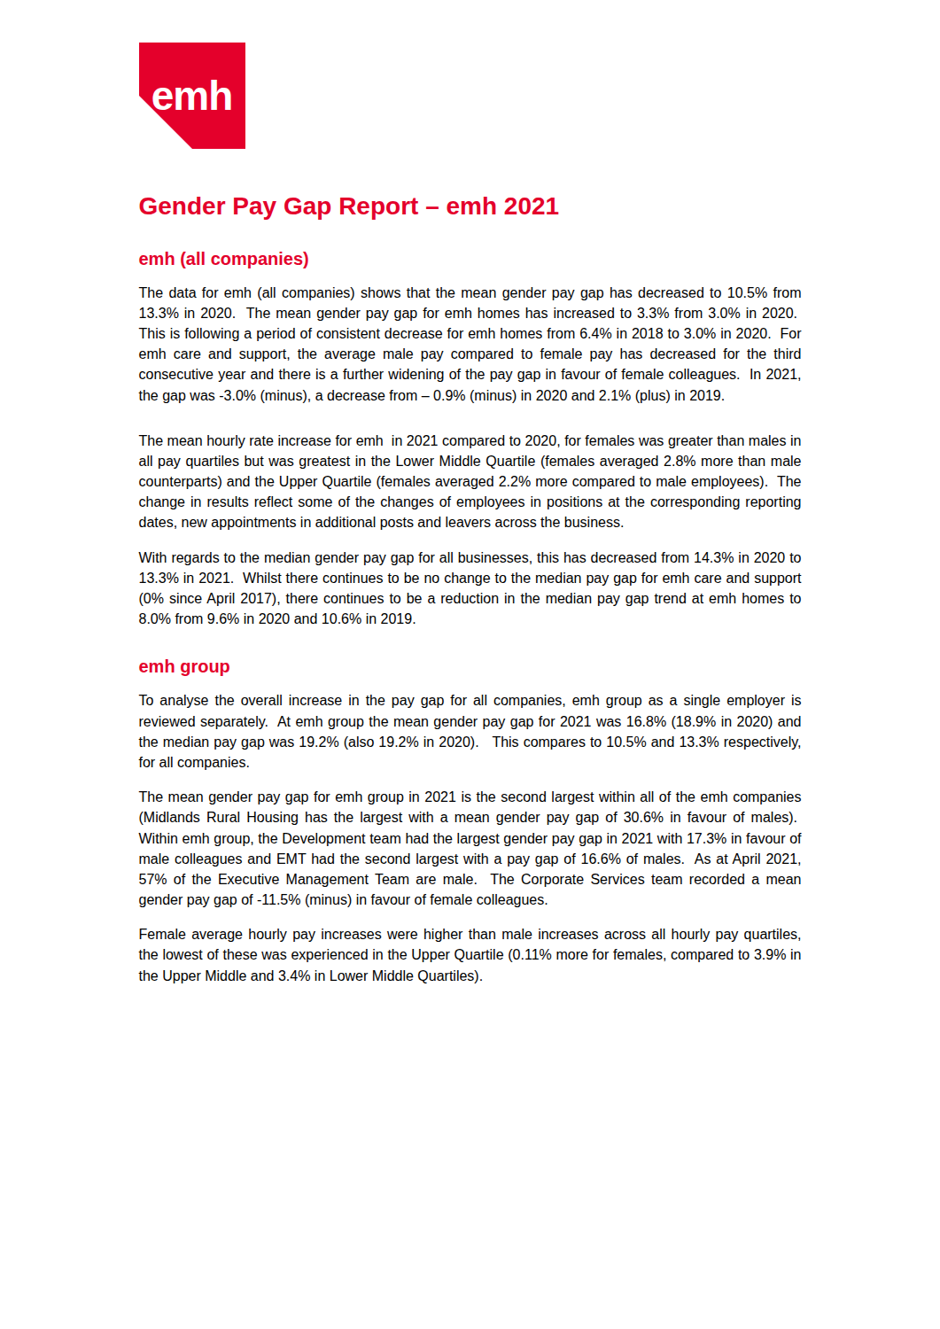emh
Gender Pay Gap Report – emh 2021
emh (all companies)
The data for emh (all companies) shows that the mean gender pay gap has decreased to 10.5% from 13.3% in 2020. The mean gender pay gap for emh homes has increased to 3.3% from 3.0% in 2020. This is following a period of consistent decrease for emh homes from 6.4% in 2018 to 3.0% in 2020. For emh care and support, the average male pay compared to female pay has decreased for the third consecutive year and there is a further widening of the pay gap in favour of female colleagues. In 2021, the gap was -3.0% (minus), a decrease from – 0.9% (minus) in 2020 and 2.1% (plus) in 2019.
The mean hourly rate increase for emh in 2021 compared to 2020, for females was greater than males in all pay quartiles but was greatest in the Lower Middle Quartile (females averaged 2.8% more than male counterparts) and the Upper Quartile (females averaged 2.2% more compared to male employees). The change in results reflect some of the changes of employees in positions at the corresponding reporting dates, new appointments in additional posts and leavers across the business.
With regards to the median gender pay gap for all businesses, this has decreased from 14.3% in 2020 to 13.3% in 2021. Whilst there continues to be no change to the median pay gap for emh care and support (0% since April 2017), there continues to be a reduction in the median pay gap trend at emh homes to 8.0% from 9.6% in 2020 and 10.6% in 2019.
emh group
To analyse the overall increase in the pay gap for all companies, emh group as a single employer is reviewed separately. At emh group the mean gender pay gap for 2021 was 16.8% (18.9% in 2020) and the median pay gap was 19.2% (also 19.2% in 2020). This compares to 10.5% and 13.3% respectively, for all companies.
The mean gender pay gap for emh group in 2021 is the second largest within all of the emh companies (Midlands Rural Housing has the largest with a mean gender pay gap of 30.6% in favour of males). Within emh group, the Development team had the largest gender pay gap in 2021 with 17.3% in favour of male colleagues and EMT had the second largest with a pay gap of 16.6% of males. As at April 2021, 57% of the Executive Management Team are male. The Corporate Services team recorded a mean gender pay gap of -11.5% (minus) in favour of female colleagues.
Female average hourly pay increases were higher than male increases across all hourly pay quartiles, the lowest of these was experienced in the Upper Quartile (0.11% more for females, compared to 3.9% in the Upper Middle and 3.4% in Lower Middle Quartiles).